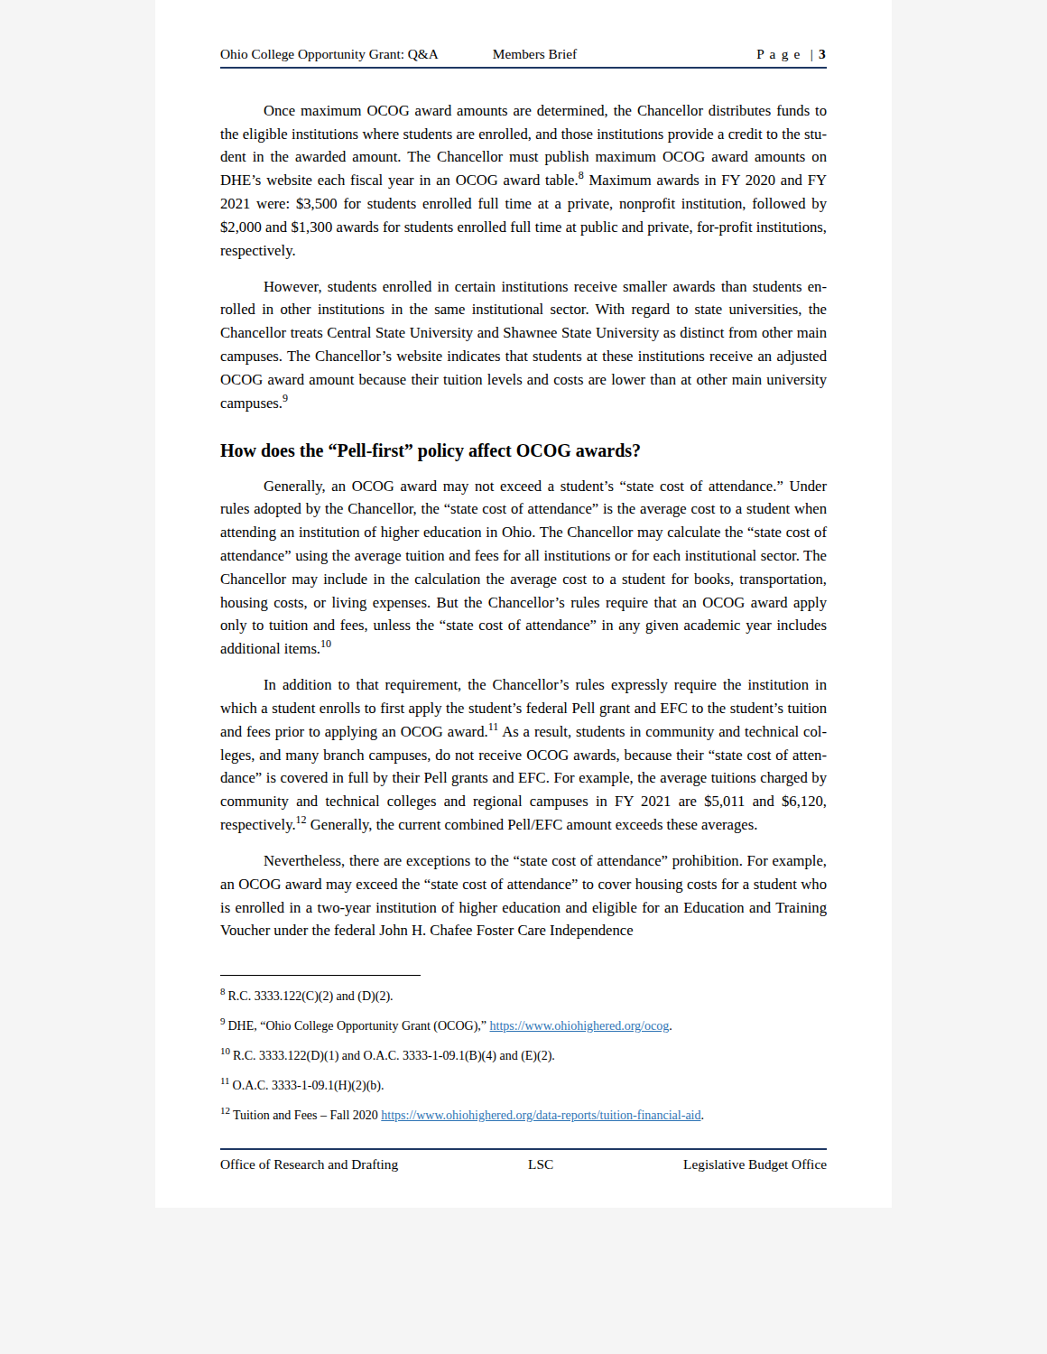Ohio College Opportunity Grant: Q&A Members Brief P a g e | 3
Once maximum OCOG award amounts are determined, the Chancellor distributes funds to the eligible institutions where students are enrolled, and those institutions provide a credit to the student in the awarded amount. The Chancellor must publish maximum OCOG award amounts on DHE’s website each fiscal year in an OCOG award table.8 Maximum awards in FY 2020 and FY 2021 were: $3,500 for students enrolled full time at a private, nonprofit institution, followed by $2,000 and $1,300 awards for students enrolled full time at public and private, for-profit institutions, respectively.
However, students enrolled in certain institutions receive smaller awards than students enrolled in other institutions in the same institutional sector. With regard to state universities, the Chancellor treats Central State University and Shawnee State University as distinct from other main campuses. The Chancellor’s website indicates that students at these institutions receive an adjusted OCOG award amount because their tuition levels and costs are lower than at other main university campuses.9
How does the “Pell-first” policy affect OCOG awards?
Generally, an OCOG award may not exceed a student’s “state cost of attendance.” Under rules adopted by the Chancellor, the “state cost of attendance” is the average cost to a student when attending an institution of higher education in Ohio. The Chancellor may calculate the “state cost of attendance” using the average tuition and fees for all institutions or for each institutional sector. The Chancellor may include in the calculation the average cost to a student for books, transportation, housing costs, or living expenses. But the Chancellor’s rules require that an OCOG award apply only to tuition and fees, unless the “state cost of attendance” in any given academic year includes additional items.10
In addition to that requirement, the Chancellor’s rules expressly require the institution in which a student enrolls to first apply the student’s federal Pell grant and EFC to the student’s tuition and fees prior to applying an OCOG award.11 As a result, students in community and technical colleges, and many branch campuses, do not receive OCOG awards, because their “state cost of attendance” is covered in full by their Pell grants and EFC. For example, the average tuitions charged by community and technical colleges and regional campuses in FY 2021 are $5,011 and $6,120, respectively.12 Generally, the current combined Pell/EFC amount exceeds these averages.
Nevertheless, there are exceptions to the “state cost of attendance” prohibition. For example, an OCOG award may exceed the “state cost of attendance” to cover housing costs for a student who is enrolled in a two-year institution of higher education and eligible for an Education and Training Voucher under the federal John H. Chafee Foster Care Independence
8 R.C. 3333.122(C)(2) and (D)(2).
9 DHE, “Ohio College Opportunity Grant (OCOG),” https://www.ohiohighered.org/ocog.
10 R.C. 3333.122(D)(1) and O.A.C. 3333-1-09.1(B)(4) and (E)(2).
11 O.A.C. 3333-1-09.1(H)(2)(b).
12 Tuition and Fees – Fall 2020 https://www.ohiohighered.org/data-reports/tuition-financial-aid.
Office of Research and Drafting LSC Legislative Budget Office